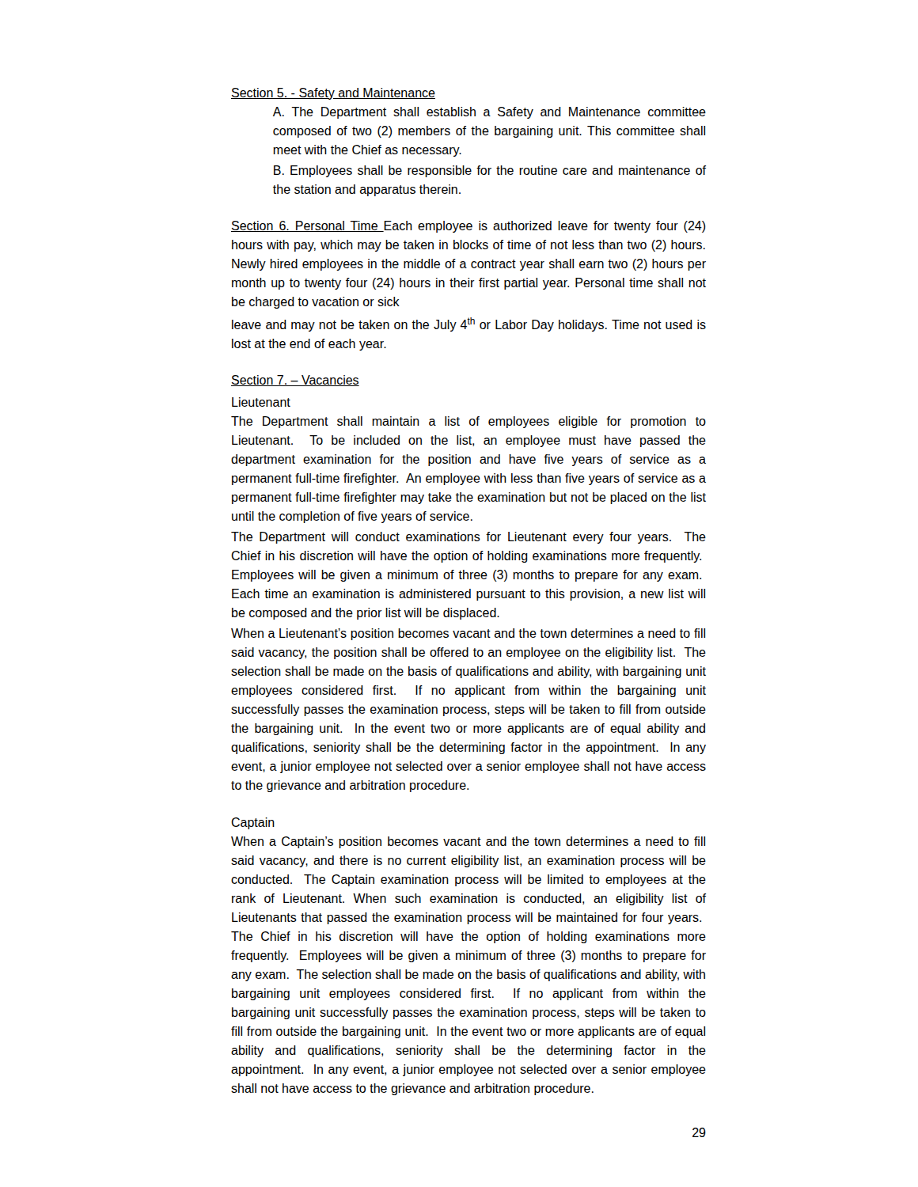Section 5. - Safety and Maintenance
A. The Department shall establish a Safety and Maintenance committee composed of two (2) members of the bargaining unit. This committee shall meet with the Chief as necessary.
B. Employees shall be responsible for the routine care and maintenance of the station and apparatus therein.
Section 6. Personal Time Each employee is authorized leave for twenty four (24) hours with pay, which may be taken in blocks of time of not less than two (2) hours. Newly hired employees in the middle of a contract year shall earn two (2) hours per month up to twenty four (24) hours in their first partial year. Personal time shall not be charged to vacation or sick
leave and may not be taken on the July 4th or Labor Day holidays. Time not used is lost at the end of each year.
Section 7. – Vacancies
Lieutenant
The Department shall maintain a list of employees eligible for promotion to Lieutenant. To be included on the list, an employee must have passed the department examination for the position and have five years of service as a permanent full-time firefighter. An employee with less than five years of service as a permanent full-time firefighter may take the examination but not be placed on the list until the completion of five years of service.
The Department will conduct examinations for Lieutenant every four years. The Chief in his discretion will have the option of holding examinations more frequently. Employees will be given a minimum of three (3) months to prepare for any exam. Each time an examination is administered pursuant to this provision, a new list will be composed and the prior list will be displaced.
When a Lieutenant’s position becomes vacant and the town determines a need to fill said vacancy, the position shall be offered to an employee on the eligibility list. The selection shall be made on the basis of qualifications and ability, with bargaining unit employees considered first. If no applicant from within the bargaining unit successfully passes the examination process, steps will be taken to fill from outside the bargaining unit. In the event two or more applicants are of equal ability and qualifications, seniority shall be the determining factor in the appointment. In any event, a junior employee not selected over a senior employee shall not have access to the grievance and arbitration procedure.
Captain
When a Captain’s position becomes vacant and the town determines a need to fill said vacancy, and there is no current eligibility list, an examination process will be conducted. The Captain examination process will be limited to employees at the rank of Lieutenant. When such examination is conducted, an eligibility list of Lieutenants that passed the examination process will be maintained for four years. The Chief in his discretion will have the option of holding examinations more frequently. Employees will be given a minimum of three (3) months to prepare for any exam. The selection shall be made on the basis of qualifications and ability, with bargaining unit employees considered first. If no applicant from within the bargaining unit successfully passes the examination process, steps will be taken to fill from outside the bargaining unit. In the event two or more applicants are of equal ability and qualifications, seniority shall be the determining factor in the appointment. In any event, a junior employee not selected over a senior employee shall not have access to the grievance and arbitration procedure.
29